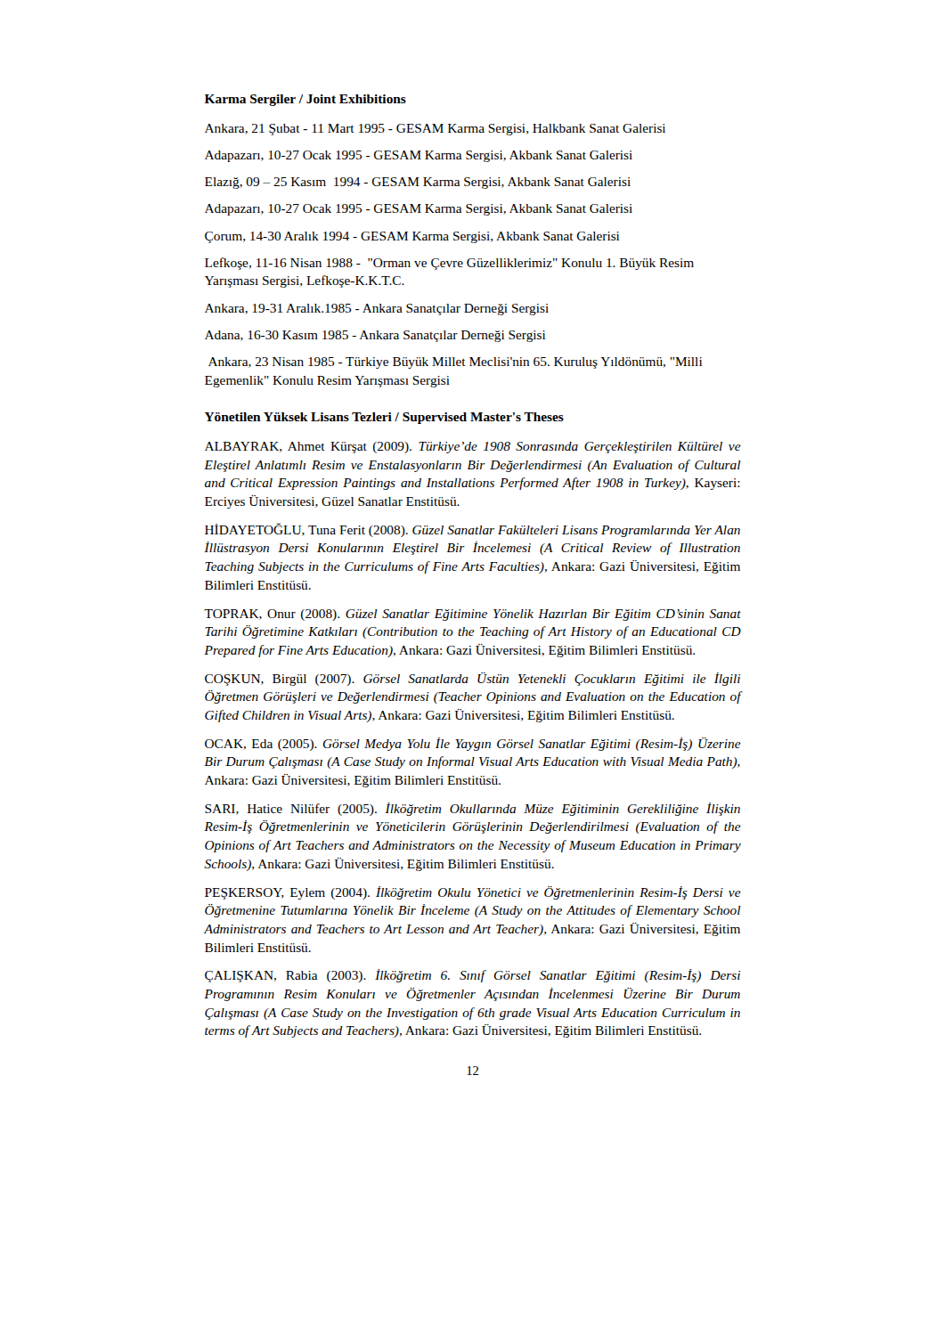Karma Sergiler / Joint Exhibitions
Ankara, 21 Şubat - 11 Mart 1995 - GESAM Karma Sergisi, Halkbank Sanat Galerisi
Adapazarı, 10-27 Ocak 1995 - GESAM Karma Sergisi, Akbank Sanat Galerisi
Elazığ, 09 – 25 Kasım 1994 - GESAM Karma Sergisi, Akbank Sanat Galerisi
Adapazarı, 10-27 Ocak 1995 - GESAM Karma Sergisi, Akbank Sanat Galerisi
Çorum, 14-30 Aralık 1994 - GESAM Karma Sergisi, Akbank Sanat Galerisi
Lefkoşe, 11-16 Nisan 1988 - "Orman ve Çevre Güzelliklerimiz" Konulu 1. Büyük Resim Yarışması Sergisi, Lefkoşe-K.K.T.C.
Ankara, 19-31 Aralık.1985 - Ankara Sanatçılar Derneği Sergisi
Adana, 16-30 Kasım 1985 - Ankara Sanatçılar Derneği Sergisi
Ankara, 23 Nisan 1985 - Türkiye Büyük Millet Meclisi'nin 65. Kuruluş Yıldönümü, "Milli Egemenlik" Konulu Resim Yarışması Sergisi
Yönetilen Yüksek Lisans Tezleri / Supervised Master's Theses
ALBAYRAK, Ahmet Kürşat (2009). Türkiye’de 1908 Sonrasında Gerçekleştirilen Kültürel ve Eleştirel Anlatımlı Resim ve Enstalasyonların Bir Değerlendirmesi (An Evaluation of Cultural and Critical Expression Paintings and Installations Performed After 1908 in Turkey), Kayseri: Erciyes Üniversitesi, Güzel Sanatlar Enstitüsü.
HİDAYETOĞLU, Tuna Ferit (2008). Güzel Sanatlar Fakülteleri Lisans Programlarında Yer Alan İllüstrasyon Dersi Konularının Eleştirel Bir İncelemesi (A Critical Review of Illustration Teaching Subjects in the Curriculums of Fine Arts Faculties), Ankara: Gazi Üniversitesi, Eğitim Bilimleri Enstitüsü.
TOPRAK, Onur (2008). Güzel Sanatlar Eğitimine Yönelik Hazırlan Bir Eğitim CD’sinin Sanat Tarihi Öğretimine Katkıları (Contribution to the Teaching of Art History of an Educational CD Prepared for Fine Arts Education), Ankara: Gazi Üniversitesi, Eğitim Bilimleri Enstitüsü.
COŞKUN, Birgül (2007). Görsel Sanatlarda Üstün Yetenekli Çocukların Eğitimi ile İlgili Öğretmen Görüşleri ve Değerlendirmesi (Teacher Opinions and Evaluation on the Education of Gifted Children in Visual Arts), Ankara: Gazi Üniversitesi, Eğitim Bilimleri Enstitüsü.
OCAK, Eda (2005). Görsel Medya Yolu İle Yaygın Görsel Sanatlar Eğitimi (Resim-İş) Üzerine Bir Durum Çalışması (A Case Study on Informal Visual Arts Education with Visual Media Path), Ankara: Gazi Üniversitesi, Eğitim Bilimleri Enstitüsü.
SARI, Hatice Nilüfer (2005). İlköğretim Okullarında Müze Eğitiminin Gerekliliğine İlişkin Resim-İş Öğretmenlerinin ve Yöneticilerin Görüşlerinin Değerlendirilmesi (Evaluation of the Opinions of Art Teachers and Administrators on the Necessity of Museum Education in Primary Schools), Ankara: Gazi Üniversitesi, Eğitim Bilimleri Enstitüsü.
PEŞKERSOY, Eylem (2004). İlköğretim Okulu Yönetici ve Öğretmenlerinin Resim-İş Dersi ve Öğretmenine Tutumlarına Yönelik Bir İnceleme (A Study on the Attitudes of Elementary School Administrators and Teachers to Art Lesson and Art Teacher), Ankara: Gazi Üniversitesi, Eğitim Bilimleri Enstitüsü.
ÇALIŞKAN, Rabia (2003). İlköğretim 6. Sınıf Görsel Sanatlar Eğitimi (Resim-İş) Dersi Programının Resim Konuları ve Öğretmenler Açısından İncelenmesi Üzerine Bir Durum Çalışması (A Case Study on the Investigation of 6th grade Visual Arts Education Curriculum in terms of Art Subjects and Teachers), Ankara: Gazi Üniversitesi, Eğitim Bilimleri Enstitüsü.
12